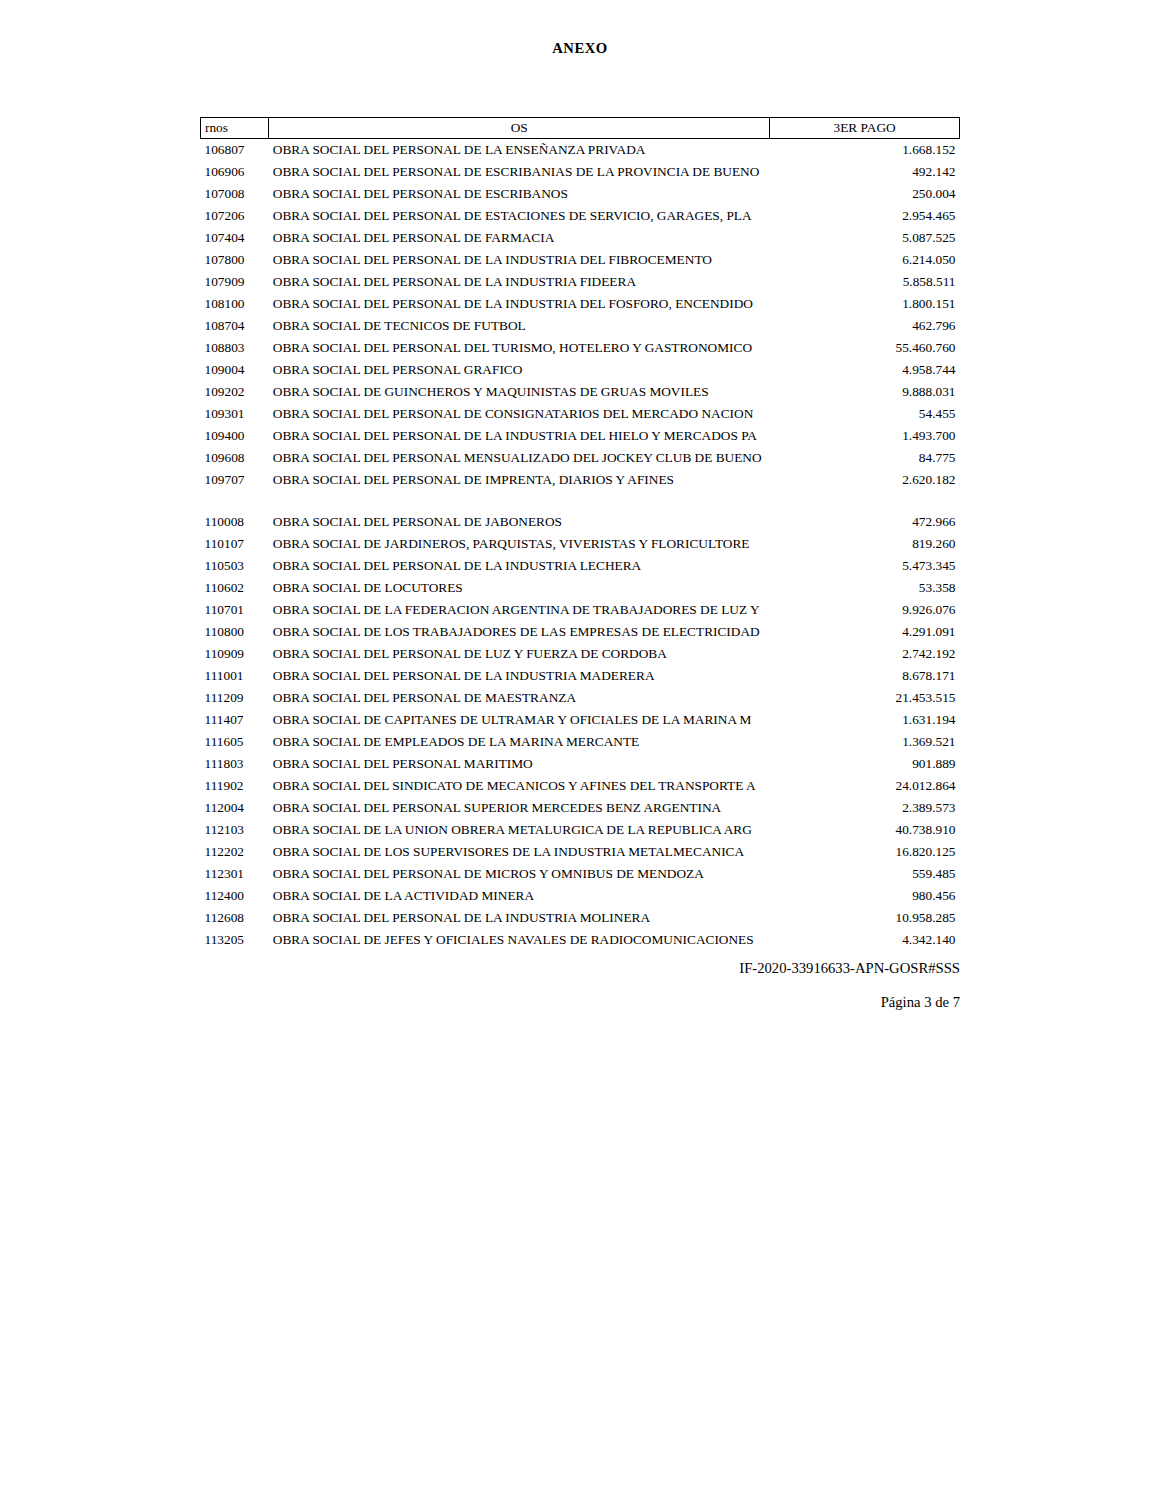ANEXO
| rnos | OS | 3ER PAGO |
| --- | --- | --- |
| 106807 | OBRA SOCIAL DEL PERSONAL DE LA ENSEÑANZA PRIVADA | 1.668.152 |
| 106906 | OBRA SOCIAL DEL PERSONAL DE ESCRIBANIAS DE LA PROVINCIA DE BUENO | 492.142 |
| 107008 | OBRA SOCIAL DEL PERSONAL DE ESCRIBANOS | 250.004 |
| 107206 | OBRA SOCIAL DEL PERSONAL DE ESTACIONES DE SERVICIO, GARAGES, PLA | 2.954.465 |
| 107404 | OBRA SOCIAL DEL PERSONAL DE FARMACIA | 5.087.525 |
| 107800 | OBRA SOCIAL DEL PERSONAL DE LA INDUSTRIA DEL FIBROCEMENTO | 6.214.050 |
| 107909 | OBRA SOCIAL DEL PERSONAL DE LA INDUSTRIA FIDEERA | 5.858.511 |
| 108100 | OBRA SOCIAL DEL PERSONAL DE LA INDUSTRIA DEL FOSFORO, ENCENDIDO | 1.800.151 |
| 108704 | OBRA SOCIAL DE TECNICOS DE FUTBOL | 462.796 |
| 108803 | OBRA SOCIAL DEL PERSONAL DEL TURISMO, HOTELERO Y GASTRONOMICO | 55.460.760 |
| 109004 | OBRA SOCIAL DEL PERSONAL GRAFICO | 4.958.744 |
| 109202 | OBRA SOCIAL DE GUINCHEROS Y MAQUINISTAS DE GRUAS MOVILES | 9.888.031 |
| 109301 | OBRA SOCIAL DEL PERSONAL DE CONSIGNATARIOS DEL MERCADO NACION | 54.455 |
| 109400 | OBRA SOCIAL DEL PERSONAL DE LA INDUSTRIA DEL HIELO Y MERCADOS PA | 1.493.700 |
| 109608 | OBRA SOCIAL DEL PERSONAL MENSUALIZADO DEL JOCKEY CLUB DE BUENO | 84.775 |
| 109707 | OBRA SOCIAL DEL PERSONAL DE IMPRENTA, DIARIOS Y AFINES | 2.620.182 |
| 110008 | OBRA SOCIAL DEL PERSONAL DE JABONEROS | 472.966 |
| 110107 | OBRA SOCIAL DE JARDINEROS, PARQUISTAS, VIVERISTAS Y FLORICULTORE | 819.260 |
| 110503 | OBRA SOCIAL DEL PERSONAL DE LA INDUSTRIA LECHERA | 5.473.345 |
| 110602 | OBRA SOCIAL DE LOCUTORES | 53.358 |
| 110701 | OBRA SOCIAL DE LA FEDERACION ARGENTINA DE TRABAJADORES DE LUZ Y | 9.926.076 |
| 110800 | OBRA SOCIAL DE LOS TRABAJADORES DE LAS EMPRESAS DE ELECTRICIDAD | 4.291.091 |
| 110909 | OBRA SOCIAL DEL PERSONAL DE LUZ Y FUERZA DE CORDOBA | 2.742.192 |
| 111001 | OBRA SOCIAL DEL PERSONAL DE LA INDUSTRIA MADERERA | 8.678.171 |
| 111209 | OBRA SOCIAL DEL PERSONAL DE MAESTRANZA | 21.453.515 |
| 111407 | OBRA SOCIAL DE CAPITANES DE ULTRAMAR Y OFICIALES DE LA MARINA M | 1.631.194 |
| 111605 | OBRA SOCIAL DE EMPLEADOS DE LA MARINA MERCANTE | 1.369.521 |
| 111803 | OBRA SOCIAL DEL PERSONAL MARITIMO | 901.889 |
| 111902 | OBRA SOCIAL DEL SINDICATO DE MECANICOS Y AFINES DEL TRANSPORTE A | 24.012.864 |
| 112004 | OBRA SOCIAL DEL PERSONAL SUPERIOR MERCEDES BENZ ARGENTINA | 2.389.573 |
| 112103 | OBRA SOCIAL DE LA UNION OBRERA METALURGICA DE LA REPUBLICA ARG | 40.738.910 |
| 112202 | OBRA SOCIAL DE LOS SUPERVISORES DE LA INDUSTRIA METALMECANICA | 16.820.125 |
| 112301 | OBRA SOCIAL DEL PERSONAL DE MICROS Y OMNIBUS DE MENDOZA | 559.485 |
| 112400 | OBRA SOCIAL DE LA ACTIVIDAD MINERA | 980.456 |
| 112608 | OBRA SOCIAL DEL PERSONAL DE LA INDUSTRIA MOLINERA | 10.958.285 |
| 113205 | OBRA SOCIAL DE JEFES Y OFICIALES NAVALES DE RADIOCOMUNICACIONES | 4.342.140 |
IF-2020-33916633-APN-GOSR#SSS
Página 3 de 7